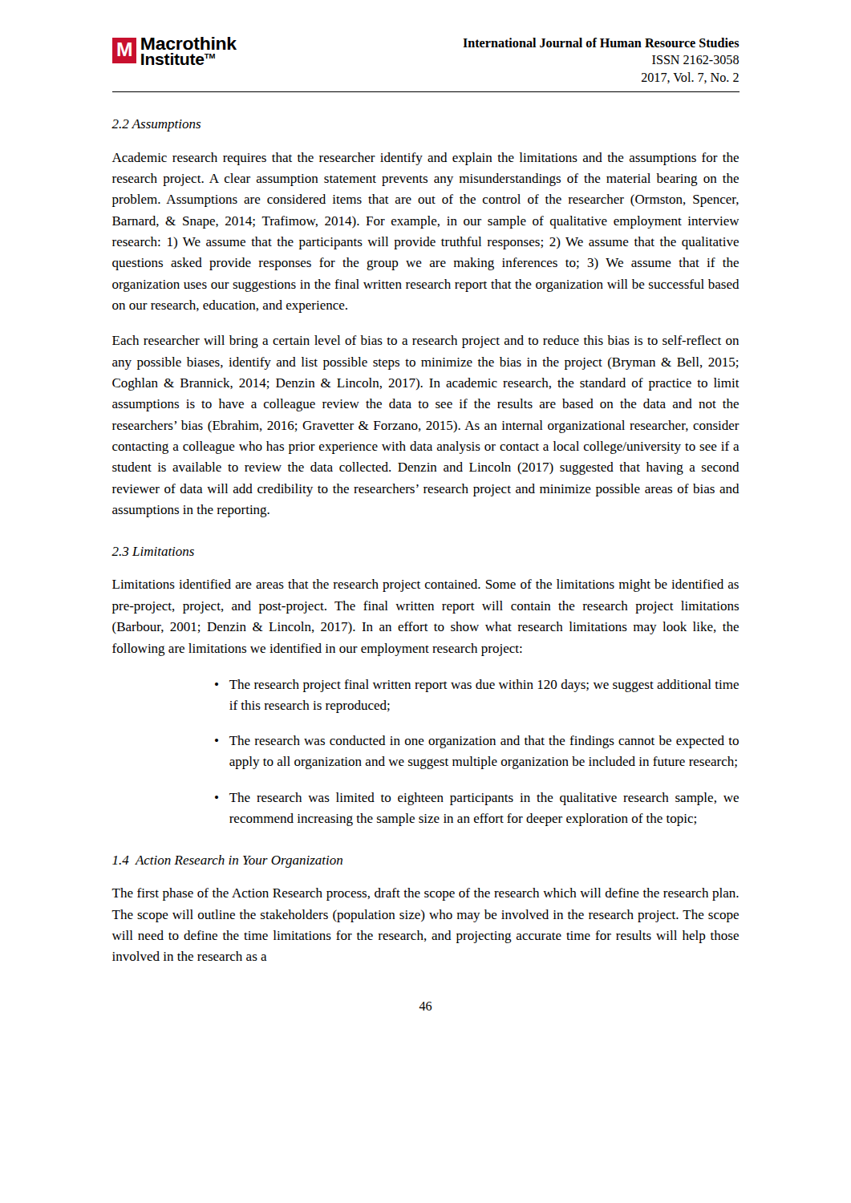MMacrothinkInstituteTM
International Journal of Human Resource Studies
ISSN 2162-3058
2017, Vol. 7, No. 2
2.2 Assumptions
Academic research requires that the researcher identify and explain the limitations and the assumptions for the research project. A clear assumption statement prevents any misunderstandings of the material bearing on the problem. Assumptions are considered items that are out of the control of the researcher (Ormston, Spencer, Barnard, & Snape, 2014; Trafimow, 2014). For example, in our sample of qualitative employment interview research: 1) We assume that the participants will provide truthful responses; 2) We assume that the qualitative questions asked provide responses for the group we are making inferences to; 3) We assume that if the organization uses our suggestions in the final written research report that the organization will be successful based on our research, education, and experience.
Each researcher will bring a certain level of bias to a research project and to reduce this bias is to self-reflect on any possible biases, identify and list possible steps to minimize the bias in the project (Bryman & Bell, 2015; Coghlan & Brannick, 2014; Denzin & Lincoln, 2017). In academic research, the standard of practice to limit assumptions is to have a colleague review the data to see if the results are based on the data and not the researchers’ bias (Ebrahim, 2016; Gravetter & Forzano, 2015). As an internal organizational researcher, consider contacting a colleague who has prior experience with data analysis or contact a local college/university to see if a student is available to review the data collected. Denzin and Lincoln (2017) suggested that having a second reviewer of data will add credibility to the researchers’ research project and minimize possible areas of bias and assumptions in the reporting.
2.3 Limitations
Limitations identified are areas that the research project contained. Some of the limitations might be identified as pre-project, project, and post-project. The final written report will contain the research project limitations (Barbour, 2001; Denzin & Lincoln, 2017). In an effort to show what research limitations may look like, the following are limitations we identified in our employment research project:
The research project final written report was due within 120 days; we suggest additional time if this research is reproduced;
The research was conducted in one organization and that the findings cannot be expected to apply to all organization and we suggest multiple organization be included in future research;
The research was limited to eighteen participants in the qualitative research sample, we recommend increasing the sample size in an effort for deeper exploration of the topic;
1.4 Action Research in Your Organization
The first phase of the Action Research process, draft the scope of the research which will define the research plan. The scope will outline the stakeholders (population size) who may be involved in the research project. The scope will need to define the time limitations for the research, and projecting accurate time for results will help those involved in the research as a
46